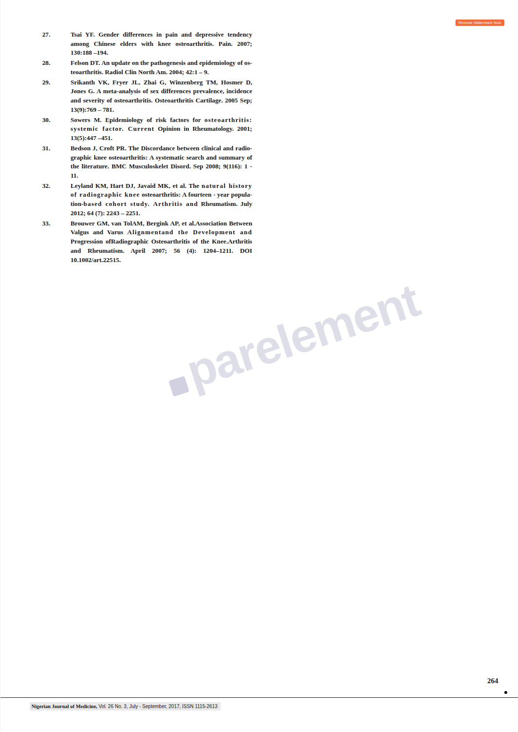Remove Watermark Now
parelement
27.
Tsai YF. Gender differences in pain and depressive tendency among Chinese elders with knee osteoarthritis. Pain. 2007; 130:188 –194.
28.
Felson DT. An update on the pathogenesis and epidemiology of osteoarthritis. Radiol Clin North Am. 2004; 42:1 – 9.
29.
Srikanth VK, Fryer JL, Zhai G, Winzenberg TM, Hosmer D, Jones G. A meta-analysis of sex differences prevalence, incidence and severity of osteoarthritis. Osteoarthritis Cartilage. 2005 Sep; 13(9):769 – 781.
30.
Sowers M. Epidemiology of risk factors for osteoarthritis: systemic factor. Current Opinion in Rheumatology. 2001; 13(5):447 –451.
31.
Bedson J, Croft PR. The Discordance between clinical and radiographic knee osteoarthritis: A systematic search and summary of the literature. BMC Musculoskelet Disord. Sep 2008; 9(116): 1 - 11.
32.
Leyland KM, Hart DJ, Javaid MK, et al. The natural history of radiographic knee osteoarthritis: A fourteen - year population-based cohort study. Arthritis and Rheumatism. July 2012; 64 (7): 2243 – 2251.
33.
Brouwer GM, van TolAM, Bergink AP, et al.Association Between Valgus and Varus Alignmentand the Development and Progression ofRadiographic Osteoarthritis of the Knee.Arthritis and Rheumatism. April 2007; 56 (4): 1204–1211. DOI 10.1002/art.22515.
264
Nigerian Journal of Medicine, Vol. 26 No. 3, July - September, 2017, ISSN 1115-2613